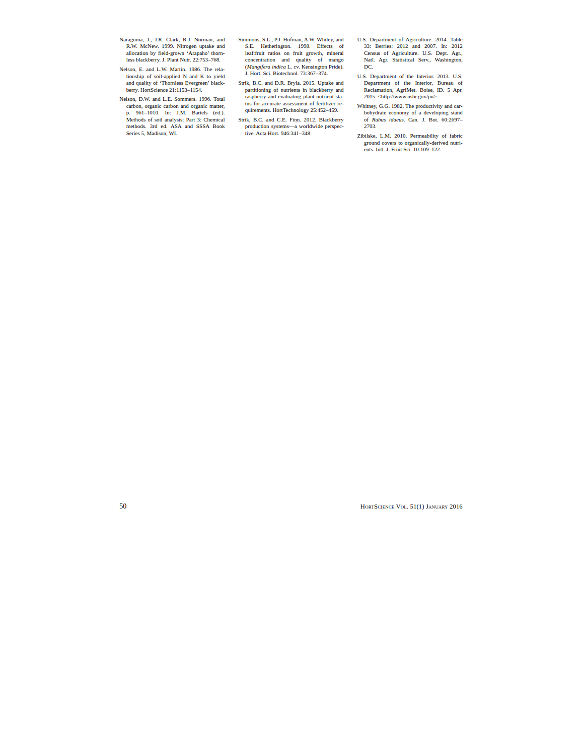Naraguma, J., J.R. Clark, R.J. Norman, and R.W. McNew. 1999. Nitrogen uptake and allocation by field-grown ‘Arapaho’ thornless blackberry. J. Plant Nutr. 22:753–768.
Nelson, E. and L.W. Martin. 1986. The relationship of soil-applied N and K to yield and quality of ‘Thornless Evergreen’ blackberry. HortScience 21:1153–1154.
Nelson, D.W. and L.E. Sommers. 1996. Total carbon, organic carbon and organic matter, p. 961–1010. In: J.M. Bartels (ed.). Methods of soil analysis: Part 3: Chemical methods. 3rd ed. ASA and SSSA Book Series 5, Madison, WI.
Simmons, S.L., P.J. Hofman, A.W. Whiley, and S.E. Hetherington. 1998. Effects of leaf:fruit ratios on fruit growth, mineral concentration and quality of mango (Mangifera indica L. cv. Kensington Pride). J. Hort. Sci. Biotechnol. 73:367–374.
Strik, B.C. and D.R. Bryla. 2015. Uptake and partitioning of nutrients in blackberry and raspberry and evaluating plant nutrient status for accurate assessment of fertilizer requirements. HortTechnology 25:452–459.
Strik, B.C. and C.E. Finn. 2012. Blackberry production systems—a worldwide perspective. Acta Hort. 946:341–348.
U.S. Department of Agriculture. 2014. Table 33: Berries: 2012 and 2007. In: 2012 Census of Agriculture. U.S. Dept. Agr., Natl. Agr. Statistical Serv., Washington, DC.
U.S. Department of the Interior. 2013. U.S. Department of the Interior, Bureau of Reclamation, AgriMet. Boise, ID. 5 Apr. 2015. <http://www.usbr.gov/pn>.
Whitney, G.G. 1982. The productivity and carbohydrate economy of a developing stand of Rubus idaeus. Can. J. Bot. 60:2697–2703.
Zibilske, L.M. 2010. Permeability of fabric ground covers to organically-derived nutrients. Intl. J. Fruit Sci. 10:109–122.
50 HortScience Vol. 51(1) January 2016